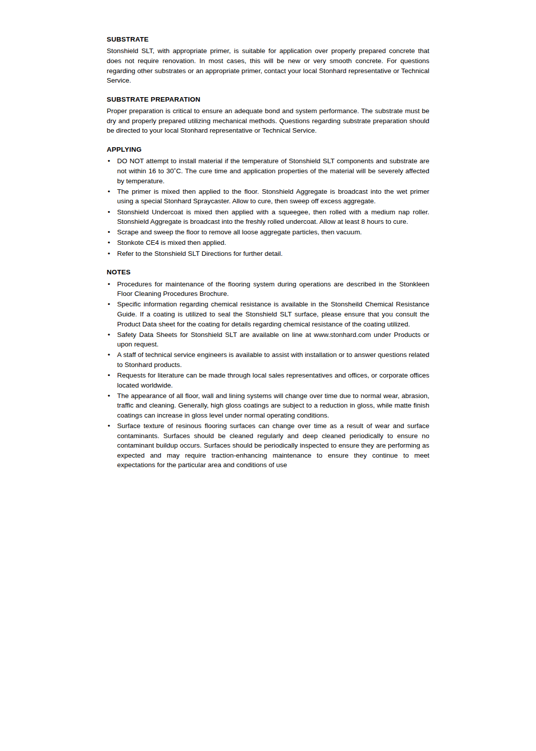Substrate
Stonshield SLT, with appropriate primer, is suitable for application over properly prepared concrete that does not require renovation. In most cases, this will be new or very smooth concrete. For questions regarding other substrates or an appropriate primer, contact your local Stonhard representative or Technical Service.
Substrate Preparation
Proper preparation is critical to ensure an adequate bond and system performance. The substrate must be dry and properly prepared utilizing mechanical methods. Questions regarding substrate preparation should be directed to your local Stonhard representative or Technical Service.
Applying
DO NOT attempt to install material if the temperature of Stonshield SLT components and substrate are not within 16 to 30˚C. The cure time and application properties of the material will be severely affected by temperature.
The primer is mixed then applied to the floor. Stonshield Aggregate is broadcast into the wet primer using a special Stonhard Spraycaster. Allow to cure, then sweep off excess aggregate.
Stonshield Undercoat is mixed then applied with a squeegee, then rolled with a medium nap roller. Stonshield Aggregate is broadcast into the freshly rolled undercoat. Allow at least 8 hours to cure.
Scrape and sweep the floor to remove all loose aggregate particles, then vacuum.
Stonkote CE4 is mixed then applied.
Refer to the Stonshield SLT Directions for further detail.
Notes
Procedures for maintenance of the flooring system during operations are described in the Stonkleen Floor Cleaning Procedures Brochure.
Specific information regarding chemical resistance is available in the Stonsheild Chemical Resistance Guide. If a coating is utilized to seal the Stonshield SLT surface, please ensure that you consult the Product Data sheet for the coating for details regarding chemical resistance of the coating utilized.
Safety Data Sheets for Stonshield SLT are available on line at www.stonhard.com under Products or upon request.
A staff of technical service engineers is available to assist with installation or to answer questions related to Stonhard products.
Requests for literature can be made through local sales representatives and offices, or corporate offices located worldwide.
The appearance of all floor, wall and lining systems will change over time due to normal wear, abrasion, traffic and cleaning. Generally, high gloss coatings are subject to a reduction in gloss, while matte finish coatings can increase in gloss level under normal operating conditions.
Surface texture of resinous flooring surfaces can change over time as a result of wear and surface contaminants. Surfaces should be cleaned regularly and deep cleaned periodically to ensure no contaminant buildup occurs. Surfaces should be periodically inspected to ensure they are performing as expected and may require traction-enhancing maintenance to ensure they continue to meet expectations for the particular area and conditions of use